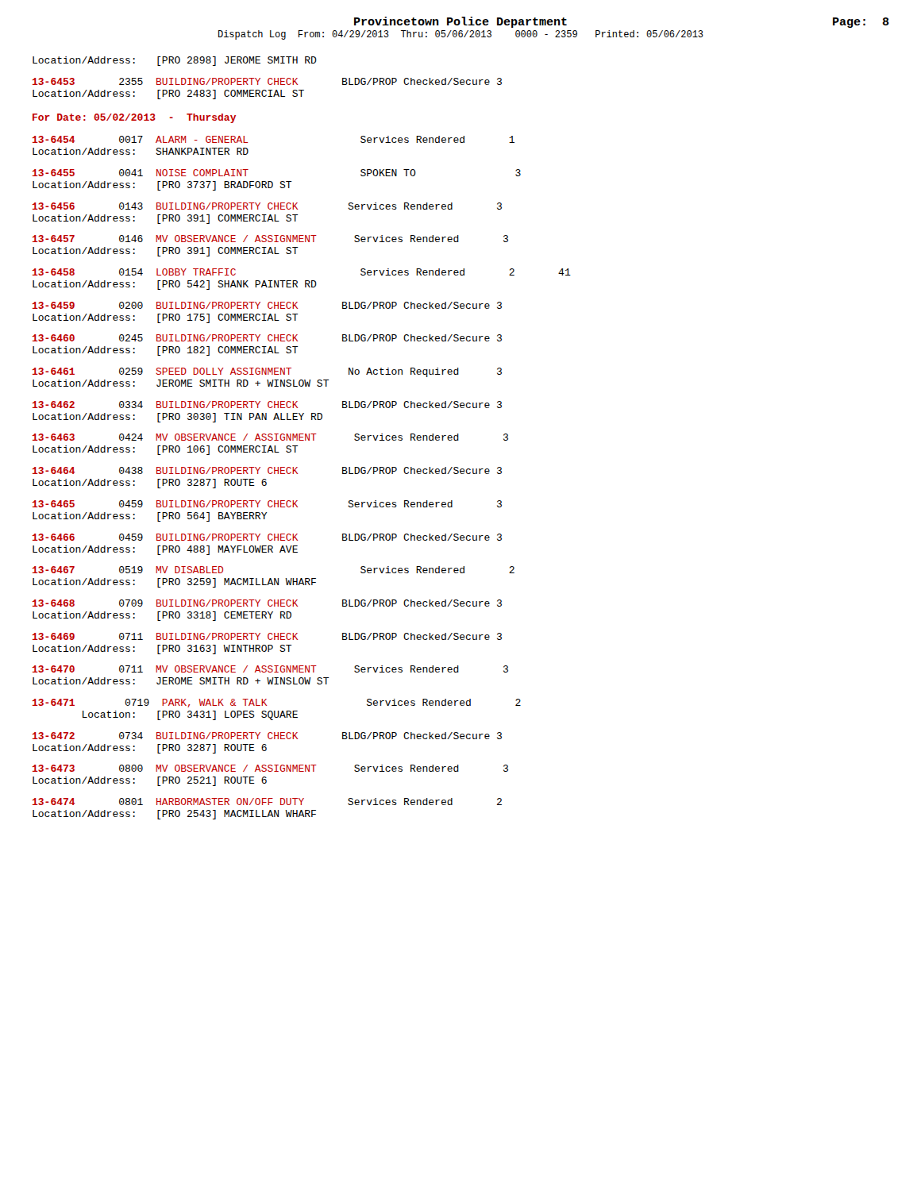Provincetown Police Department Page: 8
Dispatch Log From: 04/29/2013 Thru: 05/06/2013 0000 - 2359 Printed: 05/06/2013
Location/Address: [PRO 2898] JEROME SMITH RD
13-6453 2355 BUILDING/PROPERTY CHECK BLDG/PROP Checked/Secure 3
Location/Address: [PRO 2483] COMMERCIAL ST
For Date: 05/02/2013 - Thursday
13-6454 0017 ALARM - GENERAL Services Rendered 1
Location/Address: SHANKPAINTER RD
13-6455 0041 NOISE COMPLAINT SPOKEN TO 3
Location/Address: [PRO 3737] BRADFORD ST
13-6456 0143 BUILDING/PROPERTY CHECK Services Rendered 3
Location/Address: [PRO 391] COMMERCIAL ST
13-6457 0146 MV OBSERVANCE / ASSIGNMENT Services Rendered 3
Location/Address: [PRO 391] COMMERCIAL ST
13-6458 0154 LOBBY TRAFFIC Services Rendered 2 41
Location/Address: [PRO 542] SHANK PAINTER RD
13-6459 0200 BUILDING/PROPERTY CHECK BLDG/PROP Checked/Secure 3
Location/Address: [PRO 175] COMMERCIAL ST
13-6460 0245 BUILDING/PROPERTY CHECK BLDG/PROP Checked/Secure 3
Location/Address: [PRO 182] COMMERCIAL ST
13-6461 0259 SPEED DOLLY ASSIGNMENT No Action Required 3
Location/Address: JEROME SMITH RD + WINSLOW ST
13-6462 0334 BUILDING/PROPERTY CHECK BLDG/PROP Checked/Secure 3
Location/Address: [PRO 3030] TIN PAN ALLEY RD
13-6463 0424 MV OBSERVANCE / ASSIGNMENT Services Rendered 3
Location/Address: [PRO 106] COMMERCIAL ST
13-6464 0438 BUILDING/PROPERTY CHECK BLDG/PROP Checked/Secure 3
Location/Address: [PRO 3287] ROUTE 6
13-6465 0459 BUILDING/PROPERTY CHECK Services Rendered 3
Location/Address: [PRO 564] BAYBERRY
13-6466 0459 BUILDING/PROPERTY CHECK BLDG/PROP Checked/Secure 3
Location/Address: [PRO 488] MAYFLOWER AVE
13-6467 0519 MV DISABLED Services Rendered 2
Location/Address: [PRO 3259] MACMILLAN WHARF
13-6468 0709 BUILDING/PROPERTY CHECK BLDG/PROP Checked/Secure 3
Location/Address: [PRO 3318] CEMETERY RD
13-6469 0711 BUILDING/PROPERTY CHECK BLDG/PROP Checked/Secure 3
Location/Address: [PRO 3163] WINTHROP ST
13-6470 0711 MV OBSERVANCE / ASSIGNMENT Services Rendered 3
Location/Address: JEROME SMITH RD + WINSLOW ST
13-6471 0719 PARK, WALK & TALK Services Rendered 2
Location: [PRO 3431] LOPES SQUARE
13-6472 0734 BUILDING/PROPERTY CHECK BLDG/PROP Checked/Secure 3
Location/Address: [PRO 3287] ROUTE 6
13-6473 0800 MV OBSERVANCE / ASSIGNMENT Services Rendered 3
Location/Address: [PRO 2521] ROUTE 6
13-6474 0801 HARBORMASTER ON/OFF DUTY Services Rendered 2
Location/Address: [PRO 2543] MACMILLAN WHARF